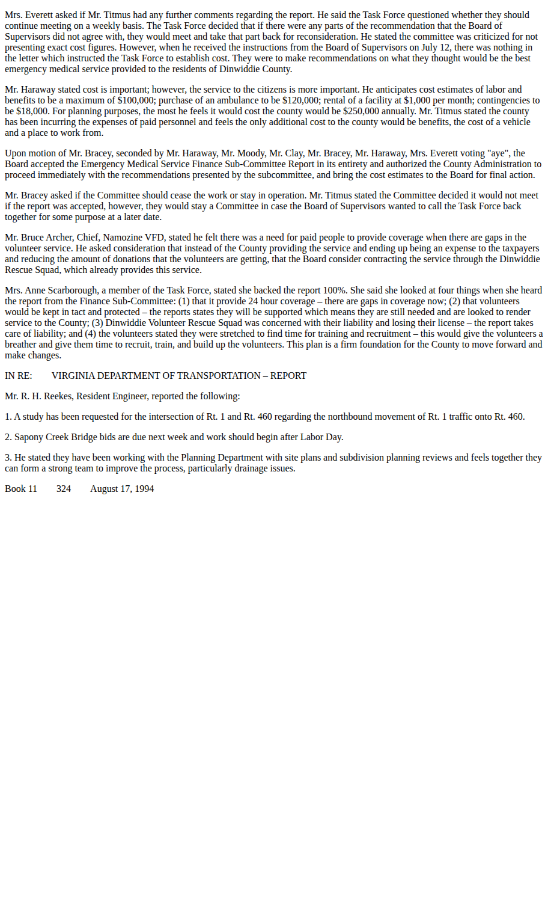Mrs. Everett asked if Mr. Titmus had any further comments regarding the report. He said the Task Force questioned whether they should continue meeting on a weekly basis. The Task Force decided that if there were any parts of the recommendation that the Board of Supervisors did not agree with, they would meet and take that part back for reconsideration. He stated the committee was criticized for not presenting exact cost figures. However, when he received the instructions from the Board of Supervisors on July 12, there was nothing in the letter which instructed the Task Force to establish cost. They were to make recommendations on what they thought would be the best emergency medical service provided to the residents of Dinwiddie County.
Mr. Haraway stated cost is important; however, the service to the citizens is more important. He anticipates cost estimates of labor and benefits to be a maximum of $100,000; purchase of an ambulance to be $120,000; rental of a facility at $1,000 per month; contingencies to be $18,000. For planning purposes, the most he feels it would cost the county would be $250,000 annually. Mr. Titmus stated the county has been incurring the expenses of paid personnel and feels the only additional cost to the county would be benefits, the cost of a vehicle and a place to work from.
Upon motion of Mr. Bracey, seconded by Mr. Haraway, Mr. Moody, Mr. Clay, Mr. Bracey, Mr. Haraway, Mrs. Everett voting "aye", the Board accepted the Emergency Medical Service Finance Sub-Committee Report in its entirety and authorized the County Administration to proceed immediately with the recommendations presented by the subcommittee, and bring the cost estimates to the Board for final action.
Mr. Bracey asked if the Committee should cease the work or stay in operation. Mr. Titmus stated the Committee decided it would not meet if the report was accepted, however, they would stay a Committee in case the Board of Supervisors wanted to call the Task Force back together for some purpose at a later date.
Mr. Bruce Archer, Chief, Namozine VFD, stated he felt there was a need for paid people to provide coverage when there are gaps in the volunteer service. He asked consideration that instead of the County providing the service and ending up being an expense to the taxpayers and reducing the amount of donations that the volunteers are getting, that the Board consider contracting the service through the Dinwiddie Rescue Squad, which already provides this service.
Mrs. Anne Scarborough, a member of the Task Force, stated she backed the report 100%. She said she looked at four things when she heard the report from the Finance Sub-Committee: (1) that it provide 24 hour coverage – there are gaps in coverage now; (2) that volunteers would be kept in tact and protected – the reports states they will be supported which means they are still needed and are looked to render service to the County; (3) Dinwiddie Volunteer Rescue Squad was concerned with their liability and losing their license – the report takes care of liability; and (4) the volunteers stated they were stretched to find time for training and recruitment – this would give the volunteers a breather and give them time to recruit, train, and build up the volunteers. This plan is a firm foundation for the County to move forward and make changes.
IN RE:  VIRGINIA DEPARTMENT OF TRANSPORTATION – REPORT
Mr. R. H. Reekes, Resident Engineer, reported the following:
1. A study has been requested for the intersection of Rt. 1 and Rt. 460 regarding the northbound movement of Rt. 1 traffic onto Rt. 460.
2. Sapony Creek Bridge bids are due next week and work should begin after Labor Day.
3. He stated they have been working with the Planning Department with site plans and subdivision planning reviews and feels together they can form a strong team to improve the process, particularly drainage issues.
Book 11  324  August 17, 1994